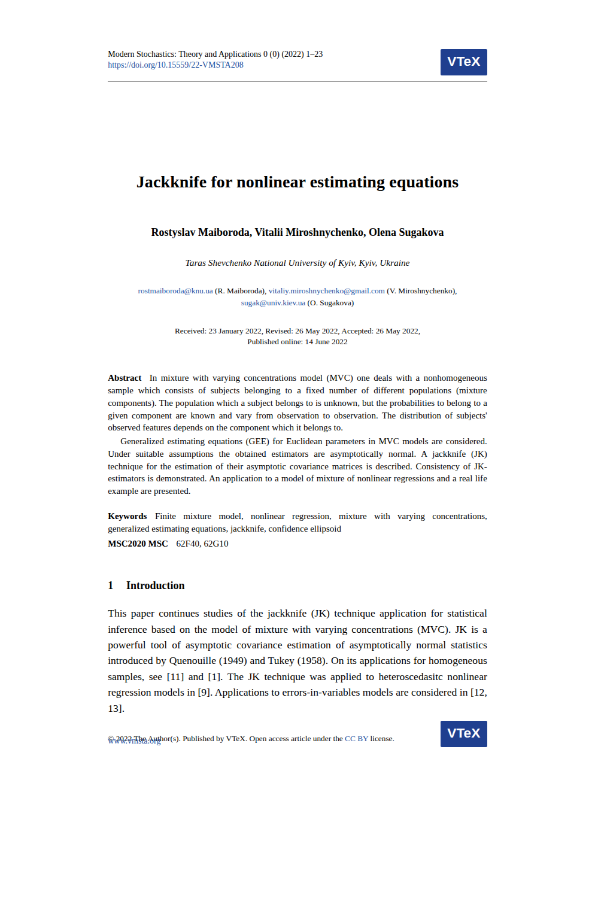Modern Stochastics: Theory and Applications 0 (0) (2022) 1–23 https://doi.org/10.15559/22-VMSTA208
VTeX
Jackknife for nonlinear estimating equations
Rostyslav Maiboroda, Vitalii Miroshnychenko, Olena Sugakova
Taras Shevchenko National University of Kyiv, Kyiv, Ukraine
rostmaiboroda@knu.ua (R. Maiboroda), vitaliy.miroshnychenko@gmail.com (V. Miroshnychenko),
sugak@univ.kiev.ua (O. Sugakova)
Received: 23 January 2022, Revised: 26 May 2022, Accepted: 26 May 2022,
Published online: 14 June 2022
Abstract In mixture with varying concentrations model (MVC) one deals with a nonhomogeneous sample which consists of subjects belonging to a fixed number of different populations (mixture components). The population which a subject belongs to is unknown, but the probabilities to belong to a given component are known and vary from observation to observation. The distribution of subjects' observed features depends on the component which it belongs to.
Generalized estimating equations (GEE) for Euclidean parameters in MVC models are considered. Under suitable assumptions the obtained estimators are asymptotically normal. A jackknife (JK) technique for the estimation of their asymptotic covariance matrices is described. Consistency of JK-estimators is demonstrated. An application to a model of mixture of nonlinear regressions and a real life example are presented.
Keywords Finite mixture model, nonlinear regression, mixture with varying concentrations, generalized estimating equations, jackknife, confidence ellipsoid
MSC2020 MSC62F40, 62G10
1 Introduction
This paper continues studies of the jackknife (JK) technique application for statistical inference based on the model of mixture with varying concentrations (MVC). JK is a powerful tool of asymptotic covariance estimation of asymptotically normal statistics introduced by Quenouille (1949) and Tukey (1958). On its applications for homogeneous samples, see [11] and [1]. The JK technique was applied to heteroscedasitc nonlinear regression models in [9]. Applications to errors-in-variables models are considered in [12, 13].
© 2022 The Author(s). Published by VTeX. Open access article under the CC BY license.
www.vmsta.org
VTeX